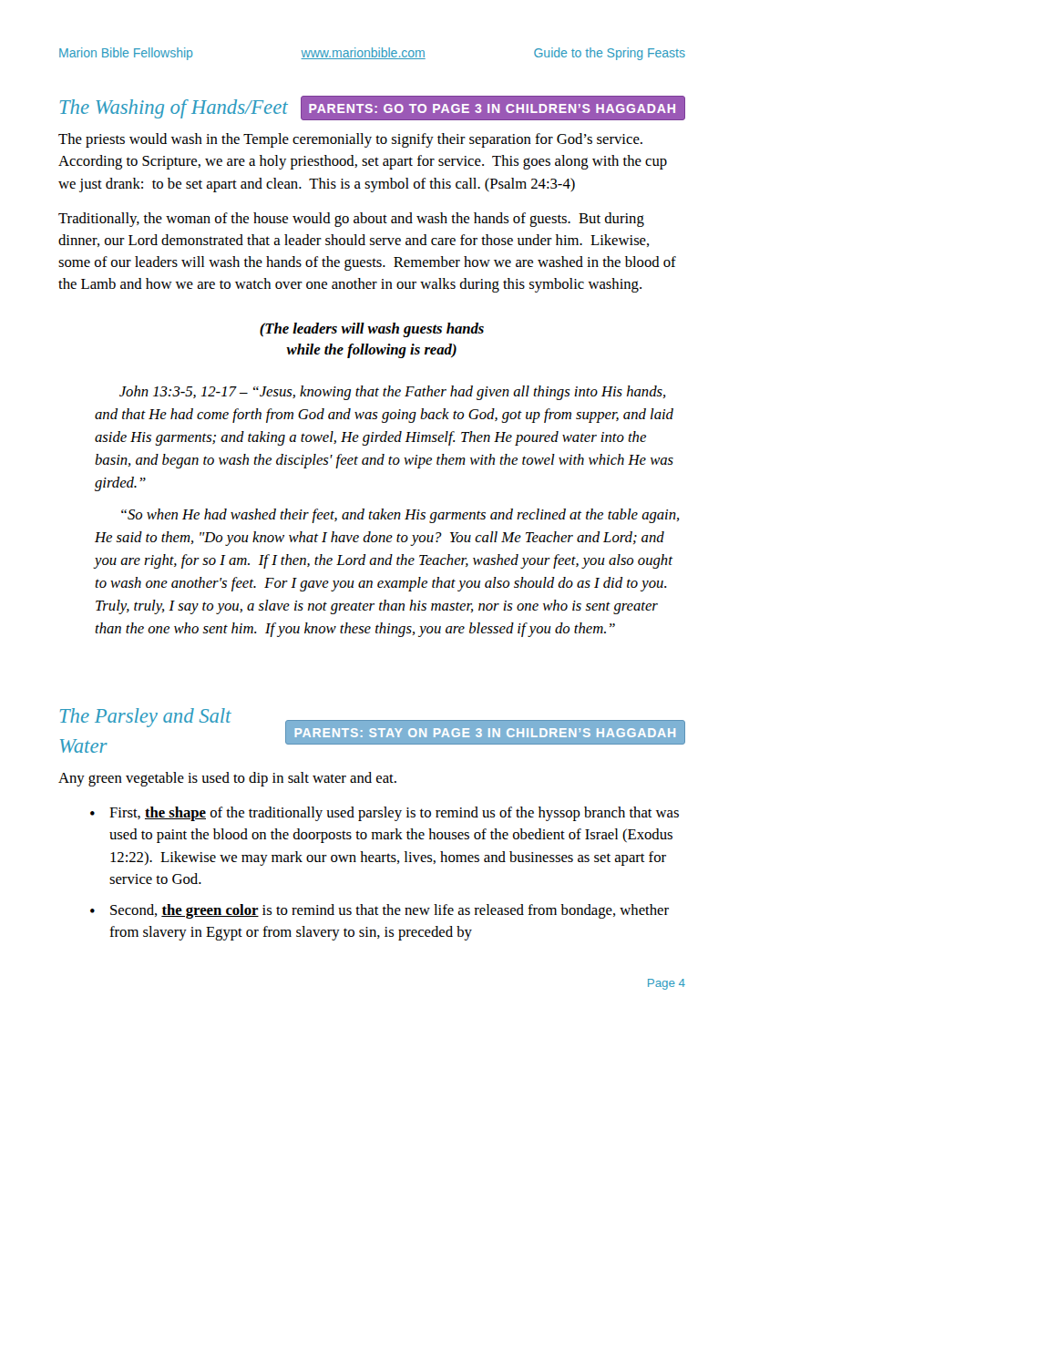Marion Bible Fellowship
www.marionbible.com
Guide to the Spring Feasts
The Washing of Hands/Feet
Parents: Go to page 3 in Children’s Haggadah
The priests would wash in the Temple ceremonially to signify their separation for God’s service. According to Scripture, we are a holy priesthood, set apart for service. This goes along with the cup we just drank: to be set apart and clean. This is a symbol of this call. (Psalm 24:3-4)
Traditionally, the woman of the house would go about and wash the hands of guests. But during dinner, our Lord demonstrated that a leader should serve and care for those under him. Likewise, some of our leaders will wash the hands of the guests. Remember how we are washed in the blood of the Lamb and how we are to watch over one another in our walks during this symbolic washing.
(The leaders will wash guests hands
while the following is read)
John 13:3-5, 12-17 – “Jesus, knowing that the Father had given all things into His hands, and that He had come forth from God and was going back to God, got up from supper, and laid aside His garments; and taking a towel, He girded Himself. Then He poured water into the basin, and began to wash the disciples' feet and to wipe them with the towel with which He was girded.”
“So when He had washed their feet, and taken His garments and reclined at the table again, He said to them, "Do you know what I have done to you? You call Me Teacher and Lord; and you are right, for so I am. If I then, the Lord and the Teacher, washed your feet, you also ought to wash one another's feet. For I gave you an example that you also should do as I did to you. Truly, truly, I say to you, a slave is not greater than his master, nor is one who is sent greater than the one who sent him. If you know these things, you are blessed if you do them.”
The Parsley and Salt Water
Parents: Stay on page 3 in Children’s Haggadah
Any green vegetable is used to dip in salt water and eat.
First, the shape of the traditionally used parsley is to remind us of the hyssop branch that was used to paint the blood on the doorposts to mark the houses of the obedient of Israel (Exodus 12:22). Likewise we may mark our own hearts, lives, homes and businesses as set apart for service to God.
Second, the green color is to remind us that the new life as released from bondage, whether from slavery in Egypt or from slavery to sin, is preceded by
Page 4